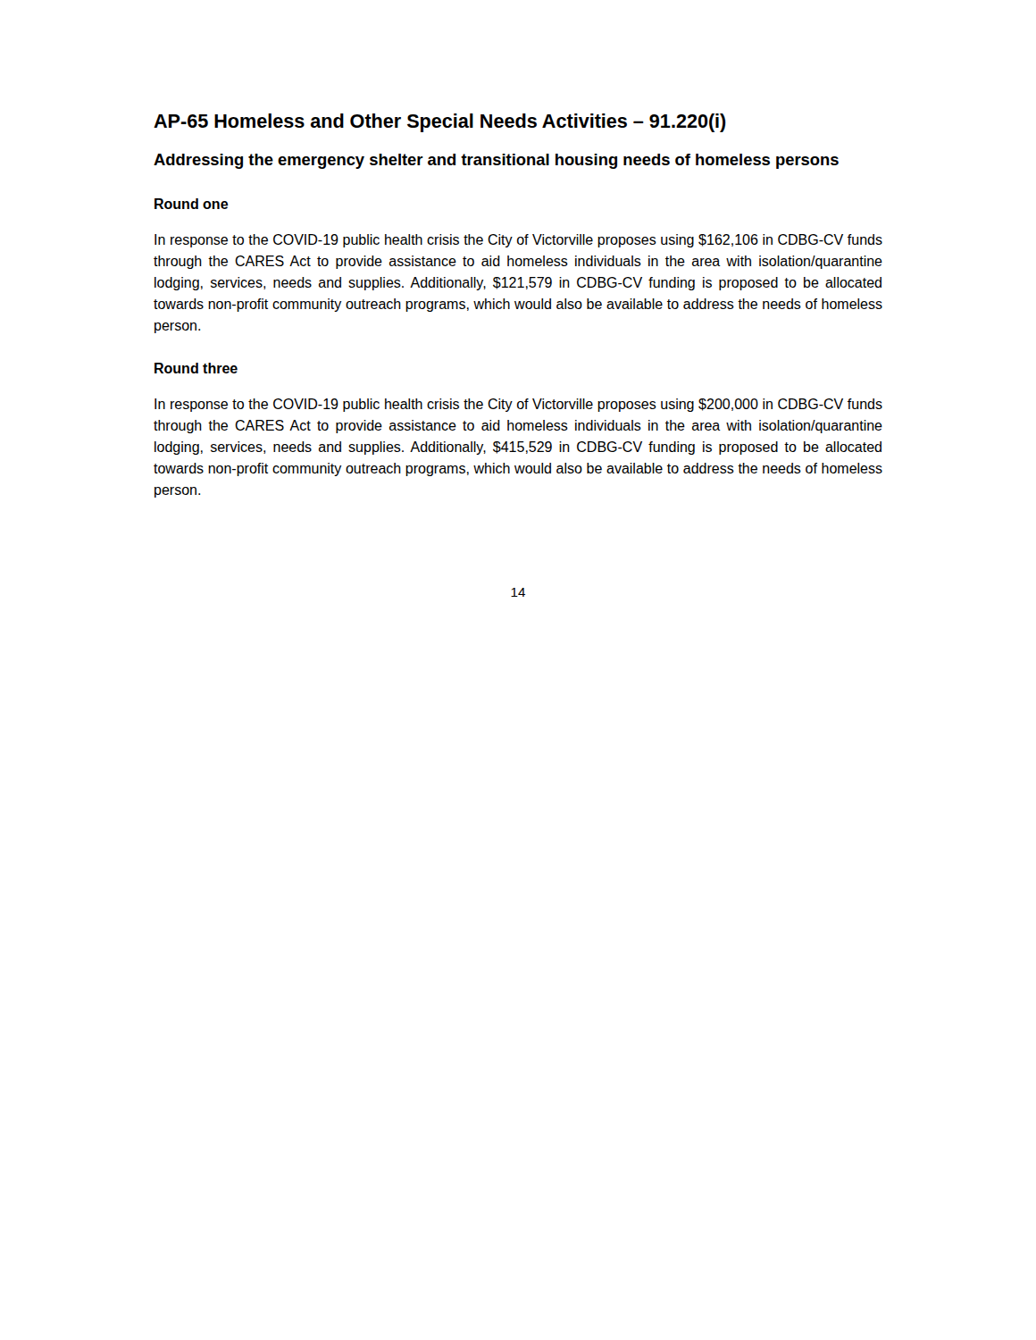AP-65 Homeless and Other Special Needs Activities – 91.220(i)
Addressing the emergency shelter and transitional housing needs of homeless persons
Round one
In response to the COVID-19 public health crisis the City of Victorville proposes using $162,106 in CDBG-CV funds through the CARES Act to provide assistance to aid homeless individuals in the area with isolation/quarantine lodging, services, needs and supplies. Additionally, $121,579 in CDBG-CV funding is proposed to be allocated towards non-profit community outreach programs, which would also be available to address the needs of homeless person.
Round three
In response to the COVID-19 public health crisis the City of Victorville proposes using $200,000 in CDBG-CV funds through the CARES Act to provide assistance to aid homeless individuals in the area with isolation/quarantine lodging, services, needs and supplies. Additionally, $415,529 in CDBG-CV funding is proposed to be allocated towards non-profit community outreach programs, which would also be available to address the needs of homeless person.
14